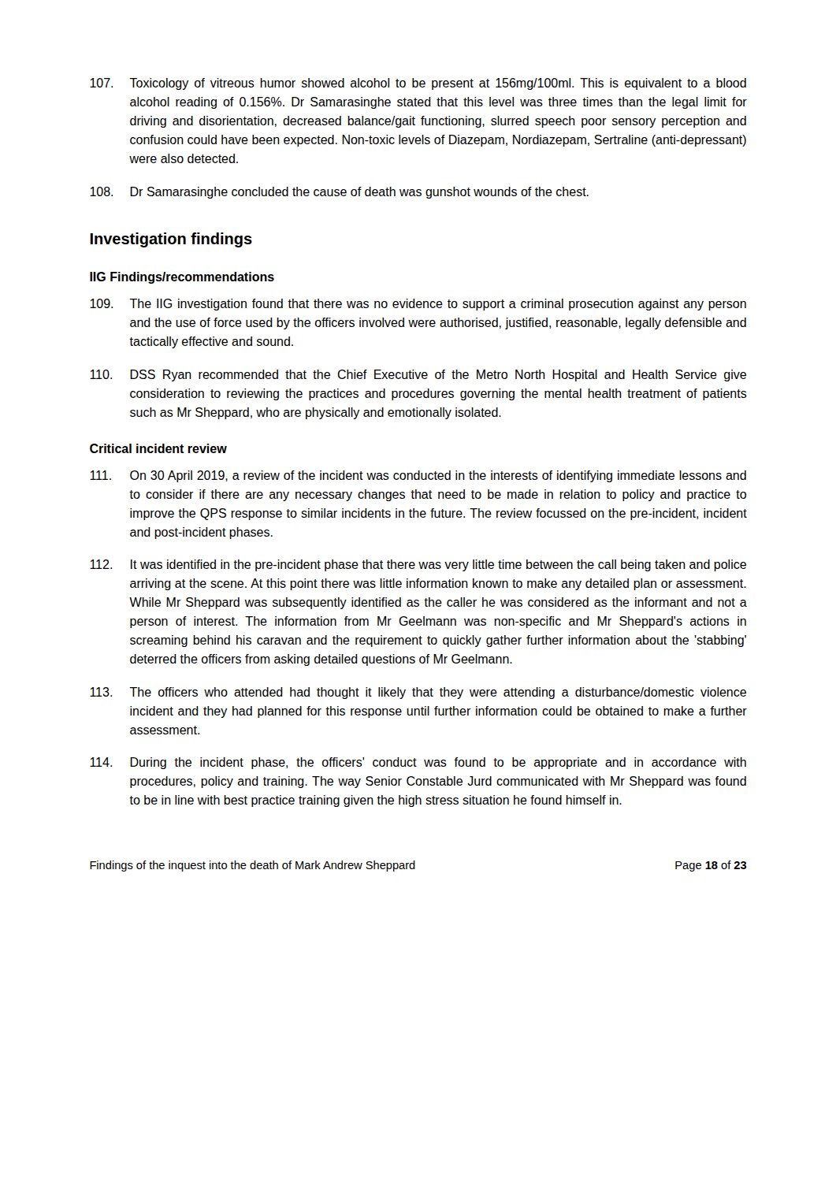107. Toxicology of vitreous humor showed alcohol to be present at 156mg/100ml. This is equivalent to a blood alcohol reading of 0.156%. Dr Samarasinghe stated that this level was three times than the legal limit for driving and disorientation, decreased balance/gait functioning, slurred speech poor sensory perception and confusion could have been expected. Non-toxic levels of Diazepam, Nordiazepam, Sertraline (anti-depressant) were also detected.
108. Dr Samarasinghe concluded the cause of death was gunshot wounds of the chest.
Investigation findings
IIG Findings/recommendations
109. The IIG investigation found that there was no evidence to support a criminal prosecution against any person and the use of force used by the officers involved were authorised, justified, reasonable, legally defensible and tactically effective and sound.
110. DSS Ryan recommended that the Chief Executive of the Metro North Hospital and Health Service give consideration to reviewing the practices and procedures governing the mental health treatment of patients such as Mr Sheppard, who are physically and emotionally isolated.
Critical incident review
111. On 30 April 2019, a review of the incident was conducted in the interests of identifying immediate lessons and to consider if there are any necessary changes that need to be made in relation to policy and practice to improve the QPS response to similar incidents in the future. The review focussed on the pre-incident, incident and post-incident phases.
112. It was identified in the pre-incident phase that there was very little time between the call being taken and police arriving at the scene. At this point there was little information known to make any detailed plan or assessment. While Mr Sheppard was subsequently identified as the caller he was considered as the informant and not a person of interest. The information from Mr Geelmann was non-specific and Mr Sheppard's actions in screaming behind his caravan and the requirement to quickly gather further information about the 'stabbing' deterred the officers from asking detailed questions of Mr Geelmann.
113. The officers who attended had thought it likely that they were attending a disturbance/domestic violence incident and they had planned for this response until further information could be obtained to make a further assessment.
114. During the incident phase, the officers' conduct was found to be appropriate and in accordance with procedures, policy and training. The way Senior Constable Jurd communicated with Mr Sheppard was found to be in line with best practice training given the high stress situation he found himself in.
Findings of the inquest into the death of Mark Andrew Sheppard Page 18 of 23